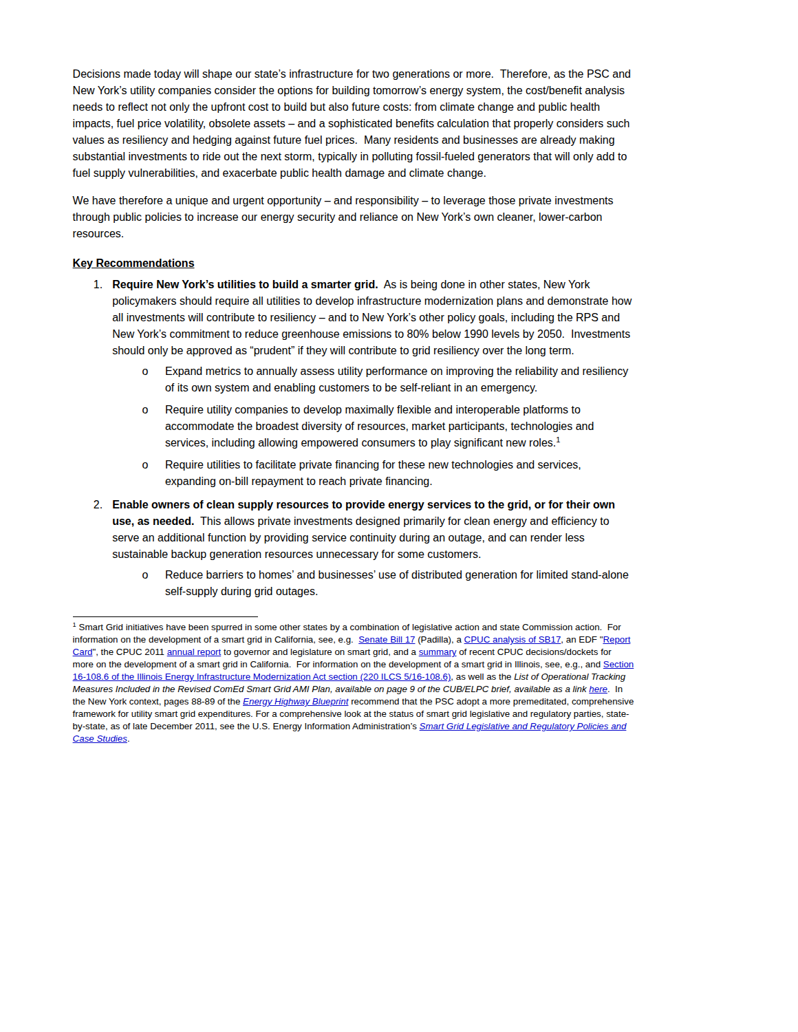Decisions made today will shape our state’s infrastructure for two generations or more. Therefore, as the PSC and New York’s utility companies consider the options for building tomorrow’s energy system, the cost/benefit analysis needs to reflect not only the upfront cost to build but also future costs: from climate change and public health impacts, fuel price volatility, obsolete assets – and a sophisticated benefits calculation that properly considers such values as resiliency and hedging against future fuel prices. Many residents and businesses are already making substantial investments to ride out the next storm, typically in polluting fossil-fueled generators that will only add to fuel supply vulnerabilities, and exacerbate public health damage and climate change.
We have therefore a unique and urgent opportunity – and responsibility – to leverage those private investments through public policies to increase our energy security and reliance on New York’s own cleaner, lower-carbon resources.
Key Recommendations
Require New York’s utilities to build a smarter grid. As is being done in other states, New York policymakers should require all utilities to develop infrastructure modernization plans and demonstrate how all investments will contribute to resiliency – and to New York’s other policy goals, including the RPS and New York’s commitment to reduce greenhouse emissions to 80% below 1990 levels by 2050. Investments should only be approved as “prudent” if they will contribute to grid resiliency over the long term.
Expand metrics to annually assess utility performance on improving the reliability and resiliency of its own system and enabling customers to be self-reliant in an emergency.
Require utility companies to develop maximally flexible and interoperable platforms to accommodate the broadest diversity of resources, market participants, technologies and services, including allowing empowered consumers to play significant new roles.1
Require utilities to facilitate private financing for these new technologies and services, expanding on-bill repayment to reach private financing.
Enable owners of clean supply resources to provide energy services to the grid, or for their own use, as needed. This allows private investments designed primarily for clean energy and efficiency to serve an additional function by providing service continuity during an outage, and can render less sustainable backup generation resources unnecessary for some customers.
Reduce barriers to homes’ and businesses’ use of distributed generation for limited stand-alone self-supply during grid outages.
1 Smart Grid initiatives have been spurred in some other states by a combination of legislative action and state Commission action. For information on the development of a smart grid in California, see, e.g. Senate Bill 17 (Padilla), a CPUC analysis of SB17, an EDF "Report Card", the CPUC 2011 annual report to governor and legislature on smart grid, and a summary of recent CPUC decisions/dockets for more on the development of a smart grid in California. For information on the development of a smart grid in Illinois, see, e.g., and Section 16-108.6 of the Illinois Energy Infrastructure Modernization Act section (220 ILCS 5/16-108.6), as well as the List of Operational Tracking Measures Included in the Revised ComEd Smart Grid AMI Plan, available on page 9 of the CUB/ELPC brief, available as a link here. In the New York context, pages 88-89 of the Energy Highway Blueprint recommend that the PSC adopt a more premeditated, comprehensive framework for utility smart grid expenditures. For a comprehensive look at the status of smart grid legislative and regulatory parties, state-by-state, as of late December 2011, see the U.S. Energy Information Administration’s Smart Grid Legislative and Regulatory Policies and Case Studies.